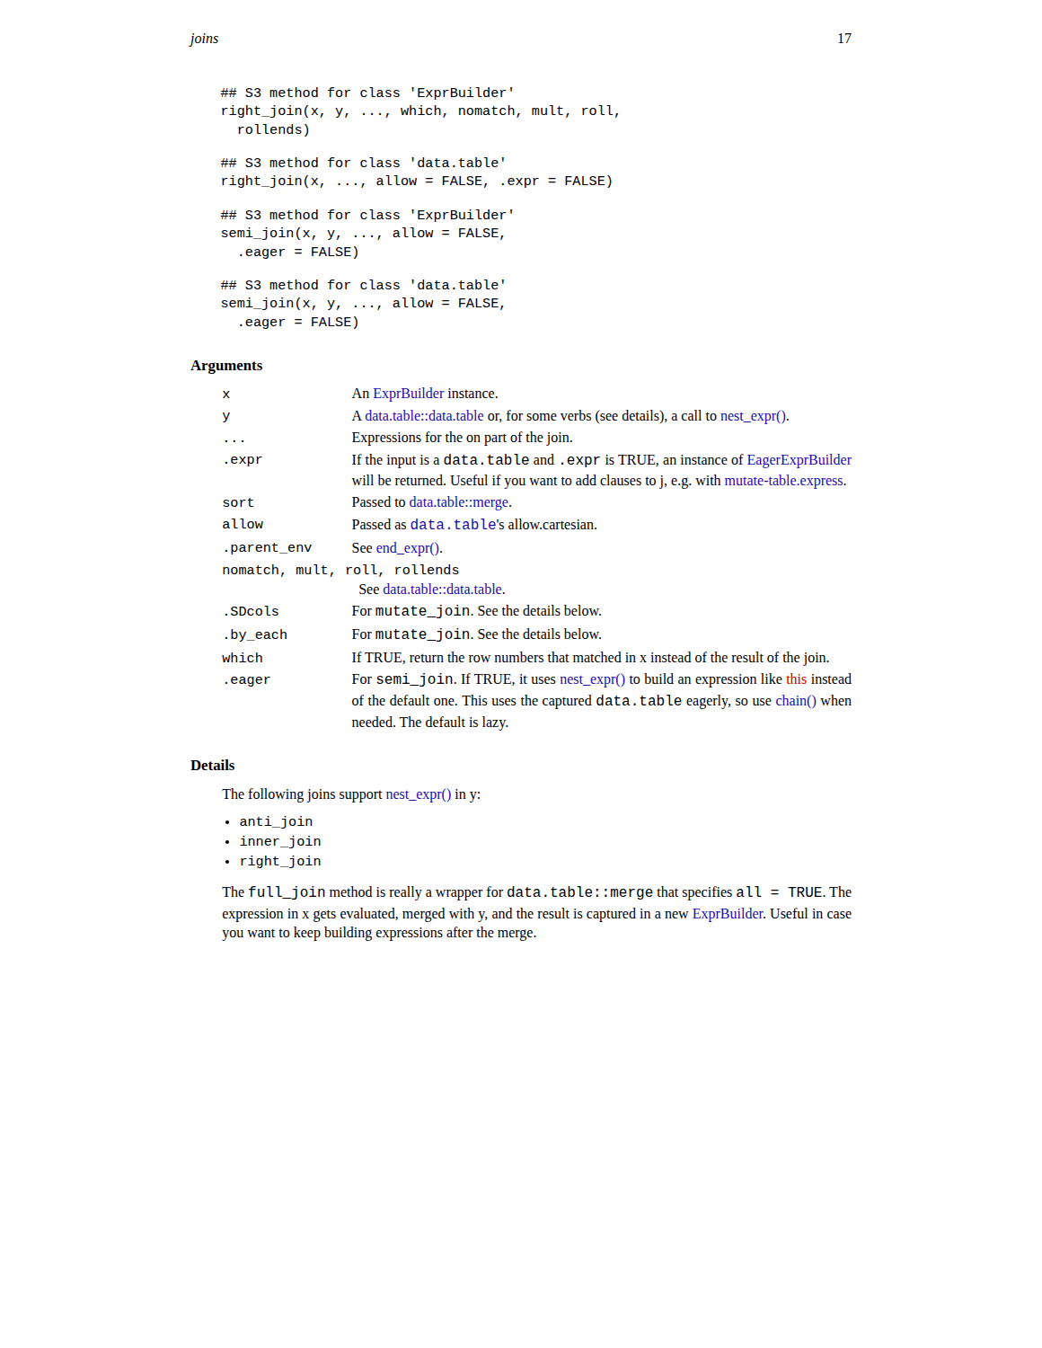joins 17
## S3 method for class 'ExprBuilder'
right_join(x, y, ..., which, nomatch, mult, roll,
  rollends)
## S3 method for class 'data.table'
right_join(x, ..., allow = FALSE, .expr = FALSE)
## S3 method for class 'ExprBuilder'
semi_join(x, y, ..., allow = FALSE,
  .eager = FALSE)
## S3 method for class 'data.table'
semi_join(x, y, ..., allow = FALSE,
  .eager = FALSE)
Arguments
x
An ExprBuilder instance.
y
A data.table::data.table or, for some verbs (see details), a call to nest_expr().
...
Expressions for the on part of the join.
.expr
If the input is a data.table and .expr is TRUE, an instance of EagerExprBuilder will be returned. Useful if you want to add clauses to j, e.g. with mutate-table.express.
sort
Passed to data.table::merge.
allow
Passed as data.table's allow.cartesian.
.parent_env
See end_expr().
nomatch, mult, roll, rollends
See data.table::data.table.
.SDcols
For mutate_join. See the details below.
.by_each
For mutate_join. See the details below.
which
If TRUE, return the row numbers that matched in x instead of the result of the join.
.eager
For semi_join. If TRUE, it uses nest_expr() to build an expression like this instead of the default one. This uses the captured data.table eagerly, so use chain() when needed. The default is lazy.
Details
The following joins support nest_expr() in y:
anti_join
inner_join
right_join
The full_join method is really a wrapper for data.table::merge that specifies all = TRUE. The expression in x gets evaluated, merged with y, and the result is captured in a new ExprBuilder. Useful in case you want to keep building expressions after the merge.